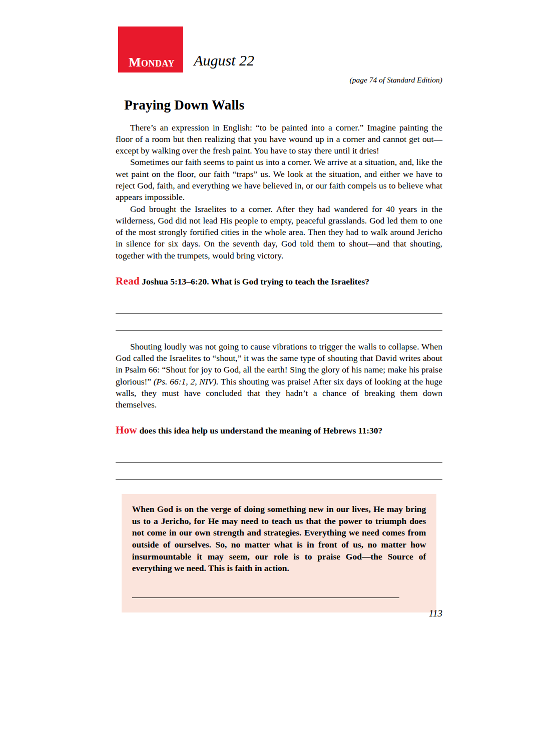Monday August 22
(page 74 of Standard Edition)
Praying Down Walls
There’s an expression in English: “to be painted into a corner.” Imagine painting the floor of a room but then realizing that you have wound up in a corner and cannot get out—except by walking over the fresh paint. You have to stay there until it dries!
Sometimes our faith seems to paint us into a corner. We arrive at a situation, and, like the wet paint on the floor, our faith “traps” us. We look at the situation, and either we have to reject God, faith, and everything we have believed in, or our faith compels us to believe what appears impossible.
God brought the Israelites to a corner. After they had wandered for 40 years in the wilderness, God did not lead His people to empty, peaceful grasslands. God led them to one of the most strongly fortified cities in the whole area. Then they had to walk around Jericho in silence for six days. On the seventh day, God told them to shout—and that shouting, together with the trumpets, would bring victory.
Read Joshua 5:13–6:20. What is God trying to teach the Israelites?
Shouting loudly was not going to cause vibrations to trigger the walls to collapse. When God called the Israelites to “shout,” it was the same type of shouting that David writes about in Psalm 66: “Shout for joy to God, all the earth! Sing the glory of his name; make his praise glorious!” (Ps. 66:1, 2, NIV). This shouting was praise! After six days of looking at the huge walls, they must have concluded that they hadn’t a chance of breaking them down themselves.
How does this idea help us understand the meaning of Hebrews 11:30?
When God is on the verge of doing something new in our lives, He may bring us to a Jericho, for He may need to teach us that the power to triumph does not come in our own strength and strategies. Everything we need comes from outside of ourselves. So, no matter what is in front of us, no matter how insurmountable it may seem, our role is to praise God—the Source of everything we need. This is faith in action.
113